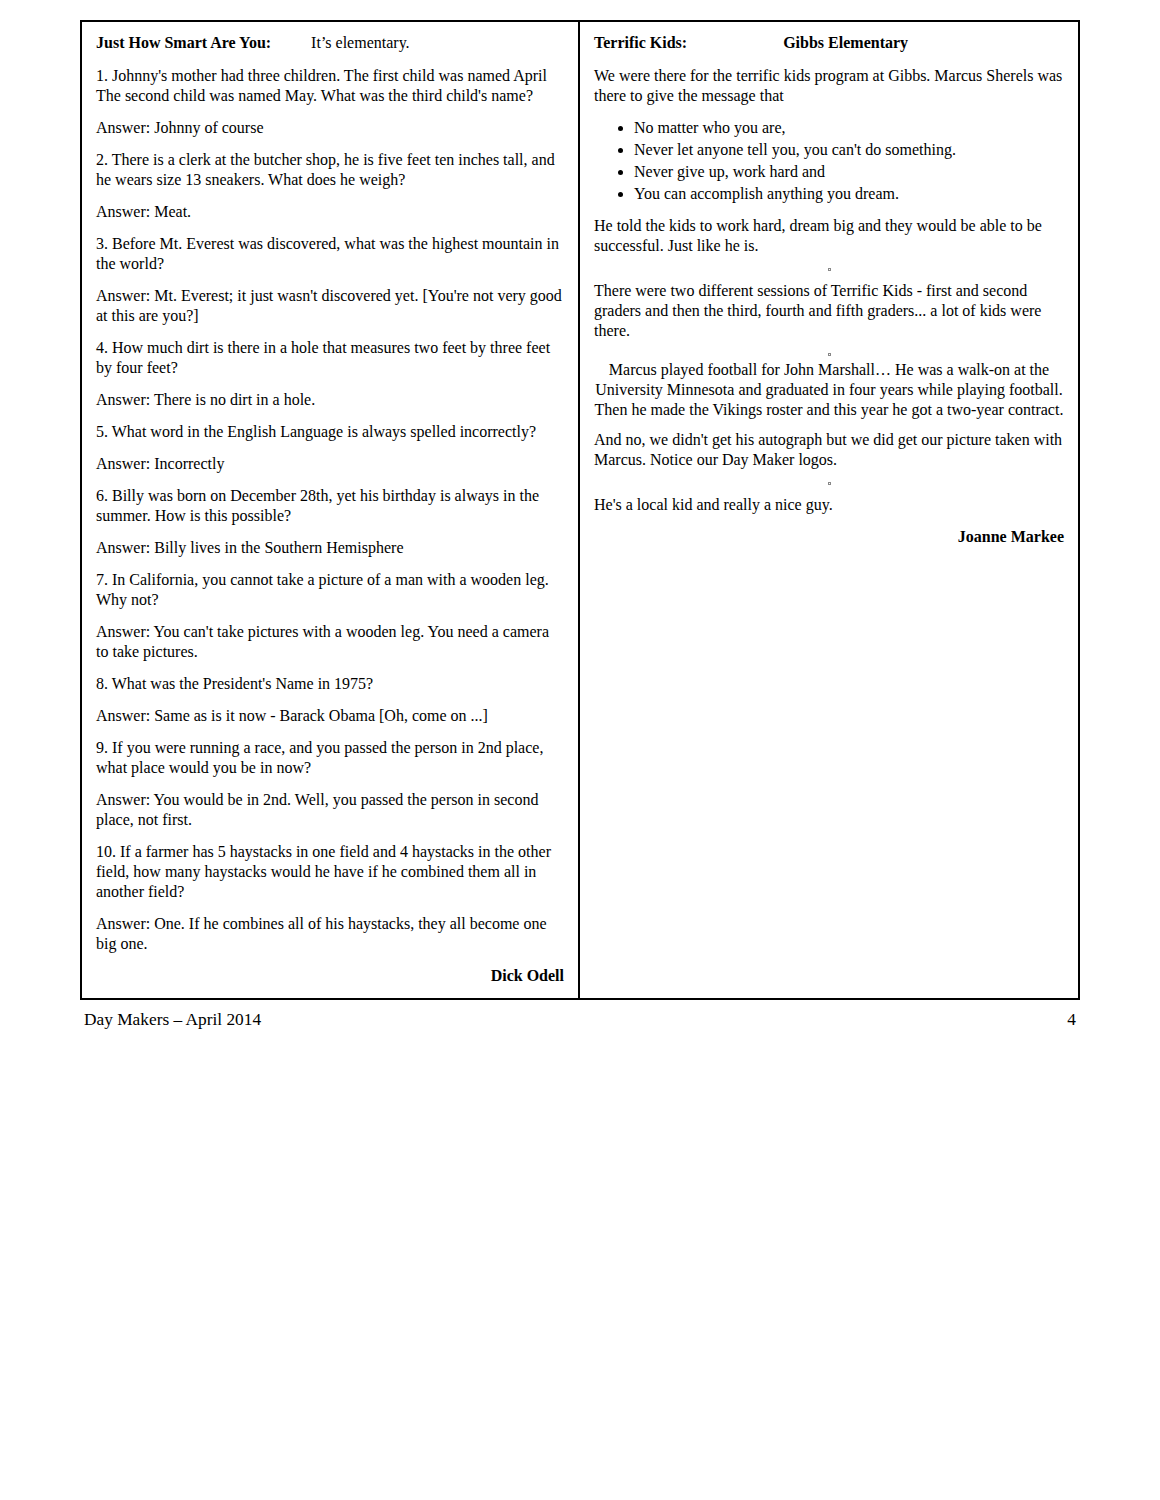Just How Smart Are You: It’s elementary.
1. Johnny's mother had three children. The first child was named April The second child was named May. What was the third child's name?
Answer: Johnny of course
2. There is a clerk at the butcher shop, he is five feet ten inches tall, and he wears size 13 sneakers. What does he weigh?
Answer: Meat.
3. Before Mt. Everest was discovered, what was the highest mountain in the world?
Answer: Mt. Everest; it just wasn't discovered yet. [You're not very good at this are you?]
4. How much dirt is there in a hole that measures two feet by three feet by four feet?
Answer: There is no dirt in a hole.
5. What word in the English Language is always spelled incorrectly?
Answer: Incorrectly
6. Billy was born on December 28th, yet his birthday is always in the summer. How is this possible?
Answer: Billy lives in the Southern Hemisphere
7. In California, you cannot take a picture of a man with a wooden leg. Why not?
Answer: You can't take pictures with a wooden leg. You need a camera to take pictures.
8. What was the President's Name in 1975?
Answer: Same as is it now - Barack Obama [Oh, come on ...]
9. If you were running a race, and you passed the person in 2nd place, what place would you be in now?
Answer: You would be in 2nd. Well, you passed the person in second place, not first.
10. If a farmer has 5 haystacks in one field and 4 haystacks in the other field, how many haystacks would he have if he combined them all in another field?
Answer: One. If he combines all of his haystacks, they all become one big one.
Dick Odell
Terrific Kids: Gibbs Elementary
We were there for the terrific kids program at Gibbs. Marcus Sherels was there to give the message that
No matter who you are,
Never let anyone tell you, you can't do something.
Never give up, work hard and
You can accomplish anything you dream.
He told the kids to work hard, dream big and they would be able to be successful. Just like he is.
There were two different sessions of Terrific Kids - first and second graders and then the third, fourth and fifth graders... a lot of kids were there.
Marcus played football for John Marshall… He was a walk-on at the University Minnesota and graduated in four years while playing football. Then he made the Vikings roster and this year he got a two-year contract.
And no, we didn't get his autograph but we did get our picture taken with Marcus. Notice our Day Maker logos.
He's a local kid and really a nice guy.
Joanne Markee
Day Makers – April 2014 4